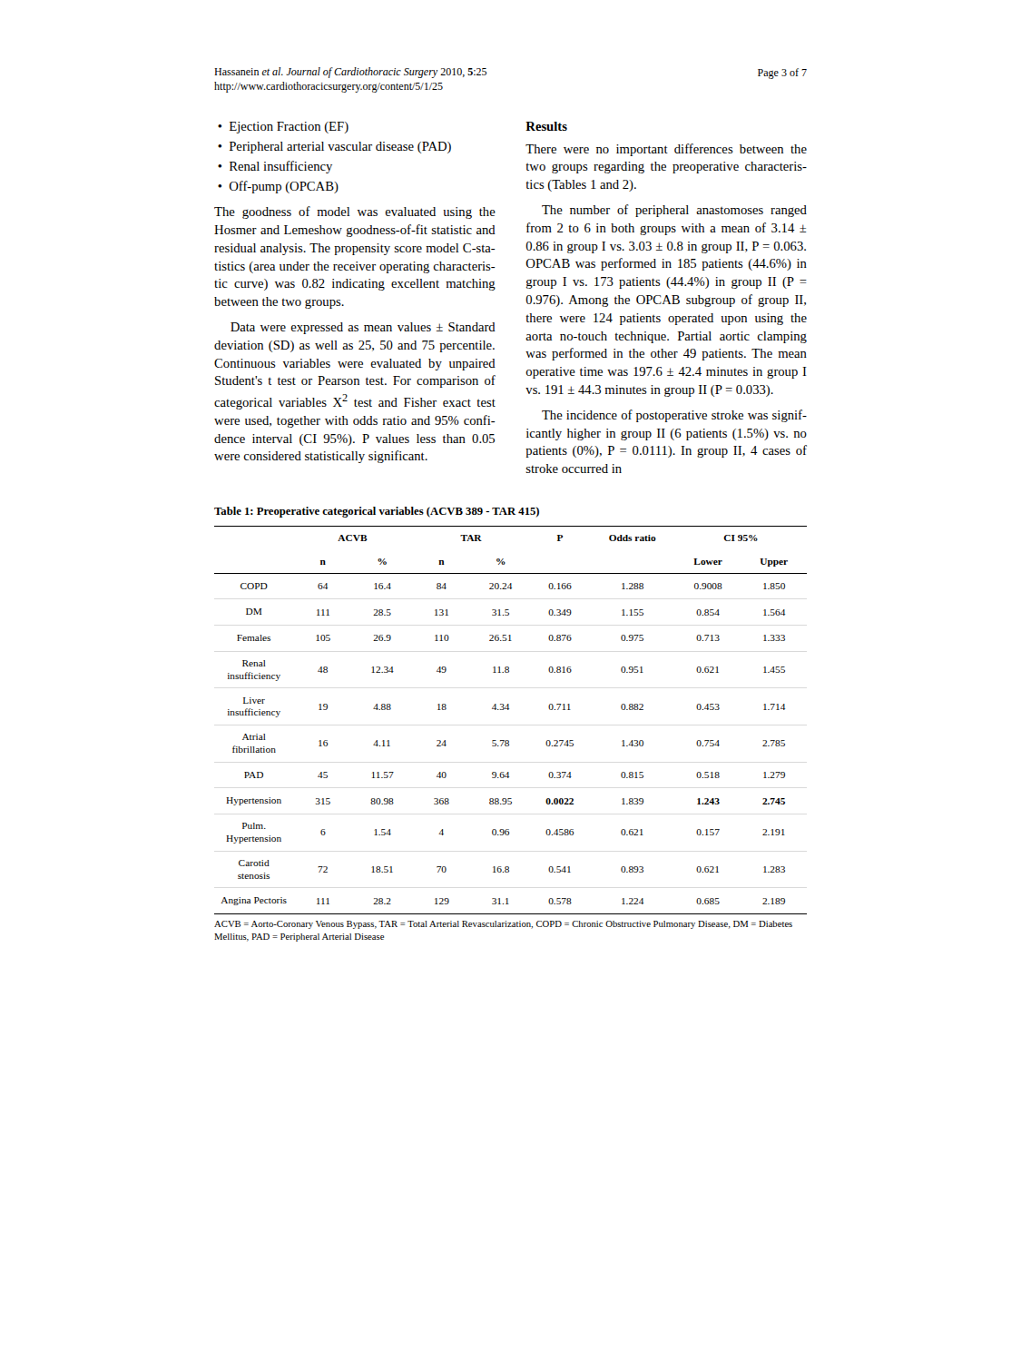Hassanein et al. Journal of Cardiothoracic Surgery 2010, 5:25
http://www.cardiothoracicsurgery.org/content/5/1/25
Page 3 of 7
Ejection Fraction (EF)
Peripheral arterial vascular disease (PAD)
Renal insufficiency
Off-pump (OPCAB)
The goodness of model was evaluated using the Hosmer and Lemeshow goodness-of-fit statistic and residual analysis. The propensity score model C-statistics (area under the receiver operating characteristic curve) was 0.82 indicating excellent matching between the two groups.
Data were expressed as mean values ± Standard deviation (SD) as well as 25, 50 and 75 percentile. Continuous variables were evaluated by unpaired Student's t test or Pearson test. For comparison of categorical variables X2 test and Fisher exact test were used, together with odds ratio and 95% confidence interval (CI 95%). P values less than 0.05 were considered statistically significant.
Results
There were no important differences between the two groups regarding the preoperative characteristics (Tables 1 and 2).
The number of peripheral anastomoses ranged from 2 to 6 in both groups with a mean of 3.14 ± 0.86 in group I vs. 3.03 ± 0.8 in group II, P = 0.063. OPCAB was performed in 185 patients (44.6%) in group I vs. 173 patients (44.4%) in group II (P = 0.976). Among the OPCAB subgroup of group II, there were 124 patients operated upon using the aorta no-touch technique. Partial aortic clamping was performed in the other 49 patients. The mean operative time was 197.6 ± 42.4 minutes in group I vs. 191 ± 44.3 minutes in group II (P = 0.033).
The incidence of postoperative stroke was significantly higher in group II (6 patients (1.5%) vs. no patients (0%), P = 0.0111). In group II, 4 cases of stroke occurred in
Table 1: Preoperative categorical variables (ACVB 389 - TAR 415)
| | ACVB | TAR | P | Odds ratio | CI 95% |
| --- | --- | --- | --- | --- | --- |
| | n | % | n | % | | | Lower | Upper |
| COPD | 64 | 16.4 | 84 | 20.24 | 0.166 | 1.288 | 0.9008 | 1.850 |
| DM | 111 | 28.5 | 131 | 31.5 | 0.349 | 1.155 | 0.854 | 1.564 |
| Females | 105 | 26.9 | 110 | 26.51 | 0.876 | 0.975 | 0.713 | 1.333 |
| Renal insufficiency | 48 | 12.34 | 49 | 11.8 | 0.816 | 0.951 | 0.621 | 1.455 |
| Liver insufficiency | 19 | 4.88 | 18 | 4.34 | 0.711 | 0.882 | 0.453 | 1.714 |
| Atrial fibrillation | 16 | 4.11 | 24 | 5.78 | 0.2745 | 1.430 | 0.754 | 2.785 |
| PAD | 45 | 11.57 | 40 | 9.64 | 0.374 | 0.815 | 0.518 | 1.279 |
| Hypertension | 315 | 80.98 | 368 | 88.95 | 0.0022 | 1.839 | 1.243 | 2.745 |
| Pulm. Hypertension | 6 | 1.54 | 4 | 0.96 | 0.4586 | 0.621 | 0.157 | 2.191 |
| Carotid stenosis | 72 | 18.51 | 70 | 16.8 | 0.541 | 0.893 | 0.621 | 1.283 |
| Angina Pectoris | 111 | 28.2 | 129 | 31.1 | 0.578 | 1.224 | 0.685 | 2.189 |
ACVB = Aorto-Coronary Venous Bypass, TAR = Total Arterial Revascularization, COPD = Chronic Obstructive Pulmonary Disease, DM = Diabetes Mellitus, PAD = Peripheral Arterial Disease